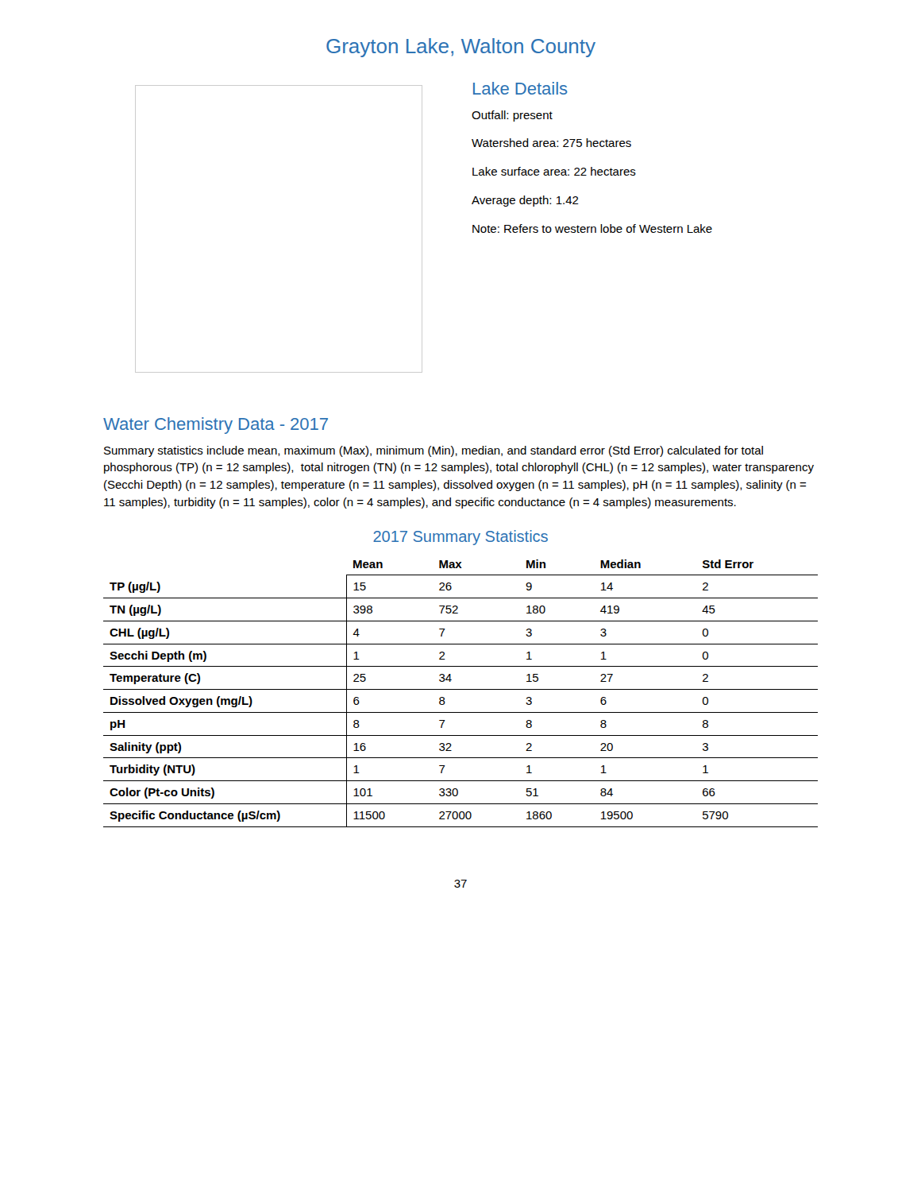Grayton Lake, Walton County
Lake Details
Outfall: present
Watershed area: 275 hectares
Lake surface area: 22 hectares
Average depth: 1.42
Note: Refers to western lobe of Western Lake
Water Chemistry Data - 2017
Summary statistics include mean, maximum (Max), minimum (Min), median, and standard error (Std Error) calculated for total phosphorous (TP) (n = 12 samples), total nitrogen (TN) (n = 12 samples), total chlorophyll (CHL) (n = 12 samples), water transparency (Secchi Depth) (n = 12 samples), temperature (n = 11 samples), dissolved oxygen (n = 11 samples), pH (n = 11 samples), salinity (n = 11 samples), turbidity (n = 11 samples), color (n = 4 samples), and specific conductance (n = 4 samples) measurements.
2017 Summary Statistics
| | Mean | Max | Min | Median | Std Error |
| --- | --- | --- | --- | --- | --- |
| TP (µg/L) | 15 | 26 | 9 | 14 | 2 |
| TN (µg/L) | 398 | 752 | 180 | 419 | 45 |
| CHL (µg/L) | 4 | 7 | 3 | 3 | 0 |
| Secchi Depth (m) | 1 | 2 | 1 | 1 | 0 |
| Temperature (C) | 25 | 34 | 15 | 27 | 2 |
| Dissolved Oxygen (mg/L) | 6 | 8 | 3 | 6 | 0 |
| pH | 8 | 7 | 8 | 8 | 8 |
| Salinity (ppt) | 16 | 32 | 2 | 20 | 3 |
| Turbidity (NTU) | 1 | 7 | 1 | 1 | 1 |
| Color (Pt-co Units) | 101 | 330 | 51 | 84 | 66 |
| Specific Conductance (µS/cm) | 11500 | 27000 | 1860 | 19500 | 5790 |
37